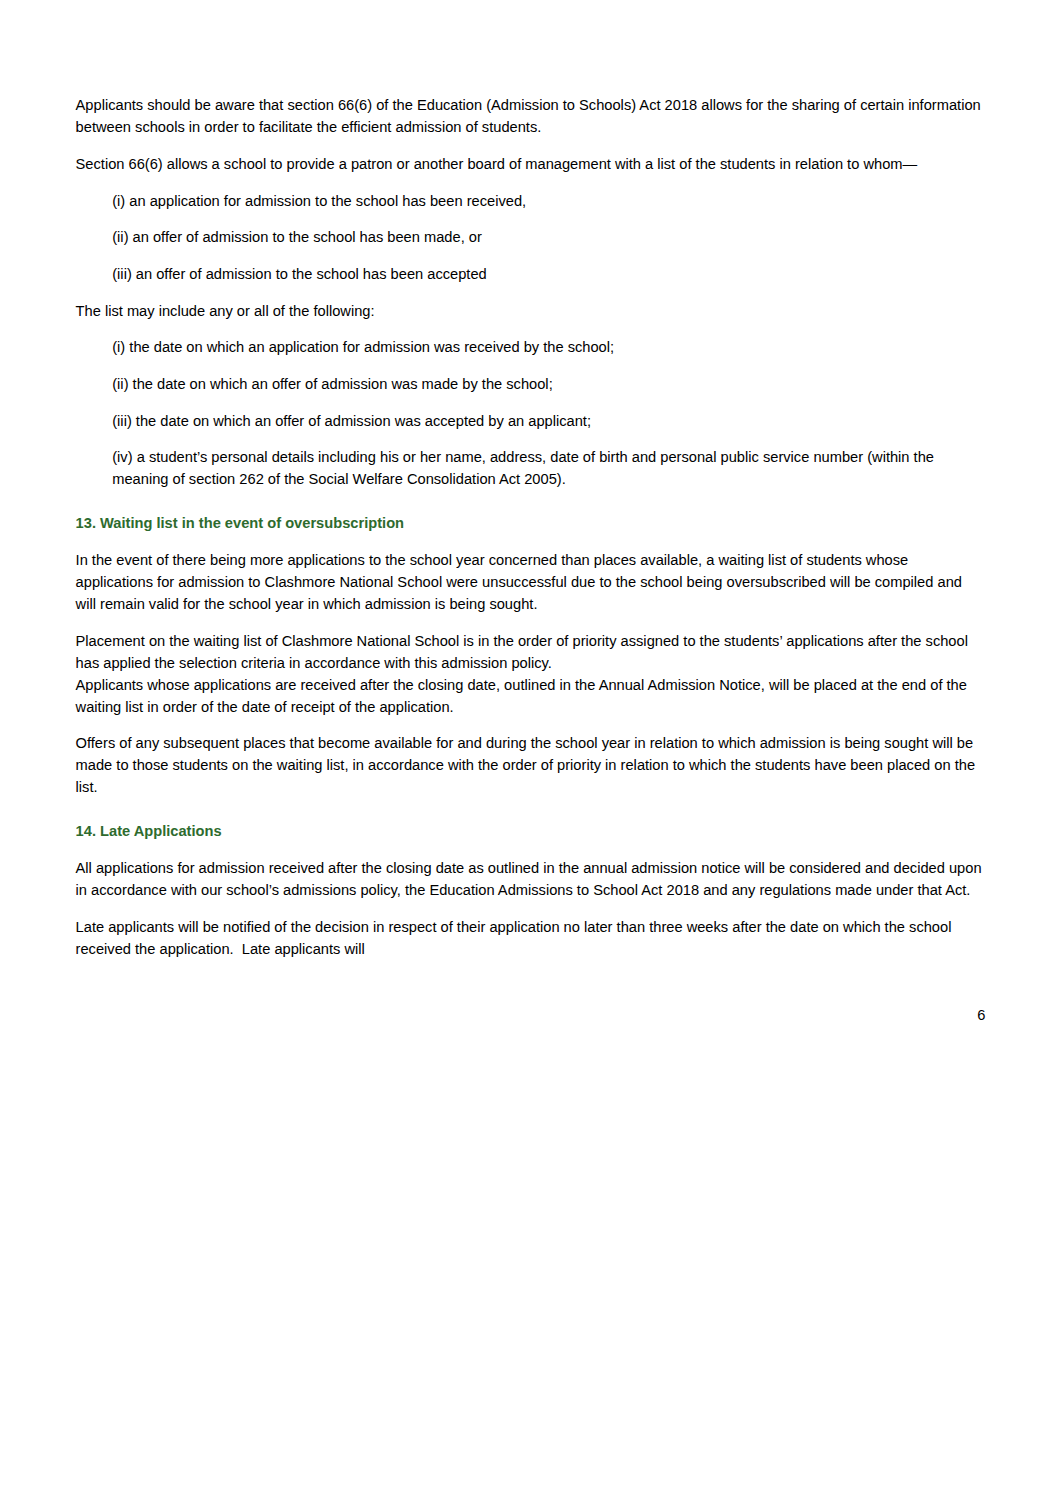Applicants should be aware that section 66(6) of the Education (Admission to Schools) Act 2018 allows for the sharing of certain information between schools in order to facilitate the efficient admission of students.
Section 66(6) allows a school to provide a patron or another board of management with a list of the students in relation to whom—
(i) an application for admission to the school has been received,
(ii) an offer of admission to the school has been made, or
(iii) an offer of admission to the school has been accepted
The list may include any or all of the following:
(i) the date on which an application for admission was received by the school;
(ii) the date on which an offer of admission was made by the school;
(iii) the date on which an offer of admission was accepted by an applicant;
(iv) a student’s personal details including his or her name, address, date of birth and personal public service number (within the meaning of section 262 of the Social Welfare Consolidation Act 2005).
13. Waiting list in the event of oversubscription
In the event of there being more applications to the school year concerned than places available, a waiting list of students whose applications for admission to Clashmore National School were unsuccessful due to the school being oversubscribed will be compiled and will remain valid for the school year in which admission is being sought.
Placement on the waiting list of Clashmore National School is in the order of priority assigned to the students’ applications after the school has applied the selection criteria in accordance with this admission policy.
Applicants whose applications are received after the closing date, outlined in the Annual Admission Notice, will be placed at the end of the waiting list in order of the date of receipt of the application.
Offers of any subsequent places that become available for and during the school year in relation to which admission is being sought will be made to those students on the waiting list, in accordance with the order of priority in relation to which the students have been placed on the list.
14. Late Applications
All applications for admission received after the closing date as outlined in the annual admission notice will be considered and decided upon in accordance with our school’s admissions policy, the Education Admissions to School Act 2018 and any regulations made under that Act.
Late applicants will be notified of the decision in respect of their application no later than three weeks after the date on which the school received the application. Late applicants will
6